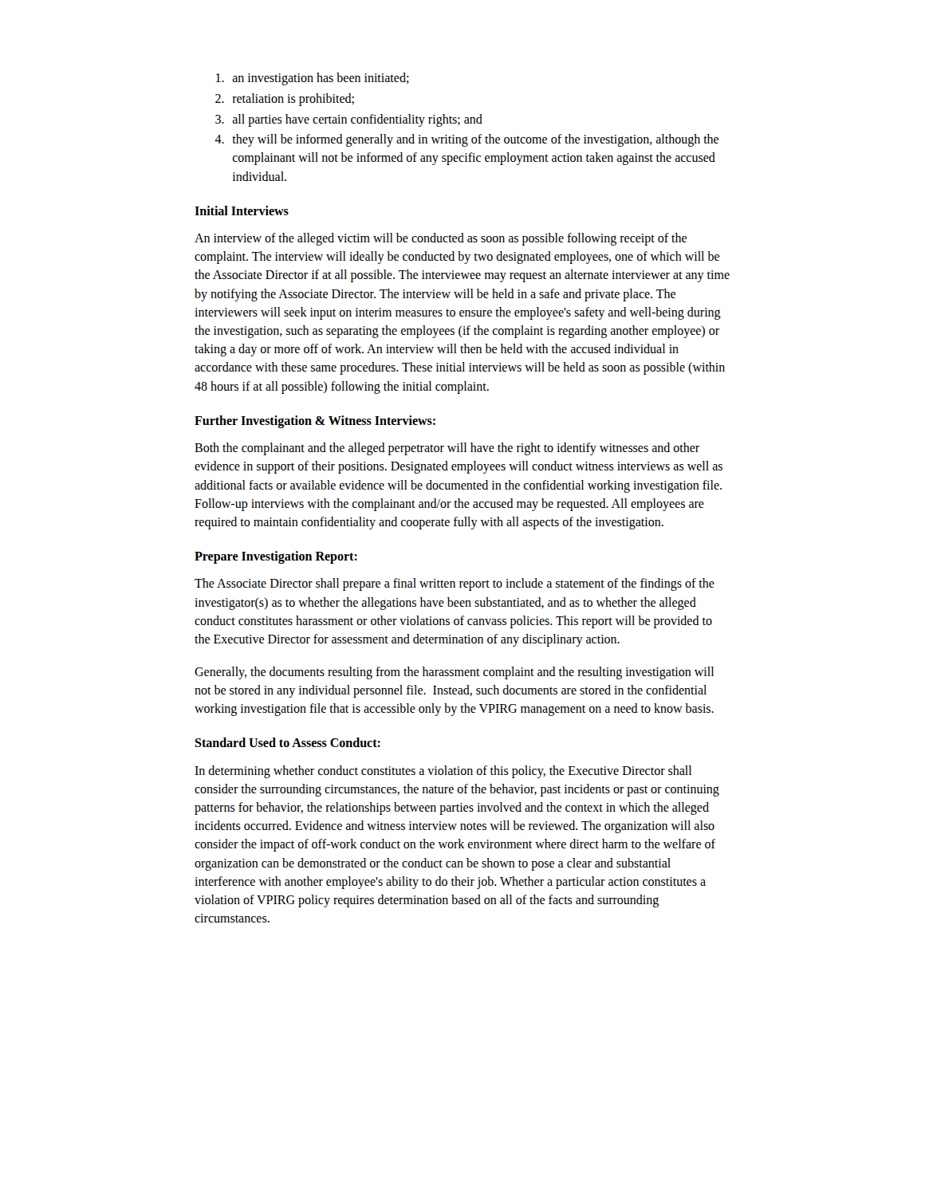an investigation has been initiated;
retaliation is prohibited;
all parties have certain confidentiality rights; and
they will be informed generally and in writing of the outcome of the investigation, although the complainant will not be informed of any specific employment action taken against the accused individual.
Initial Interviews
An interview of the alleged victim will be conducted as soon as possible following receipt of the complaint. The interview will ideally be conducted by two designated employees, one of which will be the Associate Director if at all possible. The interviewee may request an alternate interviewer at any time by notifying the Associate Director. The interview will be held in a safe and private place. The interviewers will seek input on interim measures to ensure the employee's safety and well-being during the investigation, such as separating the employees (if the complaint is regarding another employee) or taking a day or more off of work. An interview will then be held with the accused individual in accordance with these same procedures. These initial interviews will be held as soon as possible (within 48 hours if at all possible) following the initial complaint.
Further Investigation & Witness Interviews:
Both the complainant and the alleged perpetrator will have the right to identify witnesses and other evidence in support of their positions. Designated employees will conduct witness interviews as well as additional facts or available evidence will be documented in the confidential working investigation file. Follow-up interviews with the complainant and/or the accused may be requested. All employees are required to maintain confidentiality and cooperate fully with all aspects of the investigation.
Prepare Investigation Report:
The Associate Director shall prepare a final written report to include a statement of the findings of the investigator(s) as to whether the allegations have been substantiated, and as to whether the alleged conduct constitutes harassment or other violations of canvass policies. This report will be provided to the Executive Director for assessment and determination of any disciplinary action.
Generally, the documents resulting from the harassment complaint and the resulting investigation will not be stored in any individual personnel file. Instead, such documents are stored in the confidential working investigation file that is accessible only by the VPIRG management on a need to know basis.
Standard Used to Assess Conduct:
In determining whether conduct constitutes a violation of this policy, the Executive Director shall consider the surrounding circumstances, the nature of the behavior, past incidents or past or continuing patterns for behavior, the relationships between parties involved and the context in which the alleged incidents occurred. Evidence and witness interview notes will be reviewed. The organization will also consider the impact of off-work conduct on the work environment where direct harm to the welfare of organization can be demonstrated or the conduct can be shown to pose a clear and substantial interference with another employee's ability to do their job. Whether a particular action constitutes a violation of VPIRG policy requires determination based on all of the facts and surrounding circumstances.